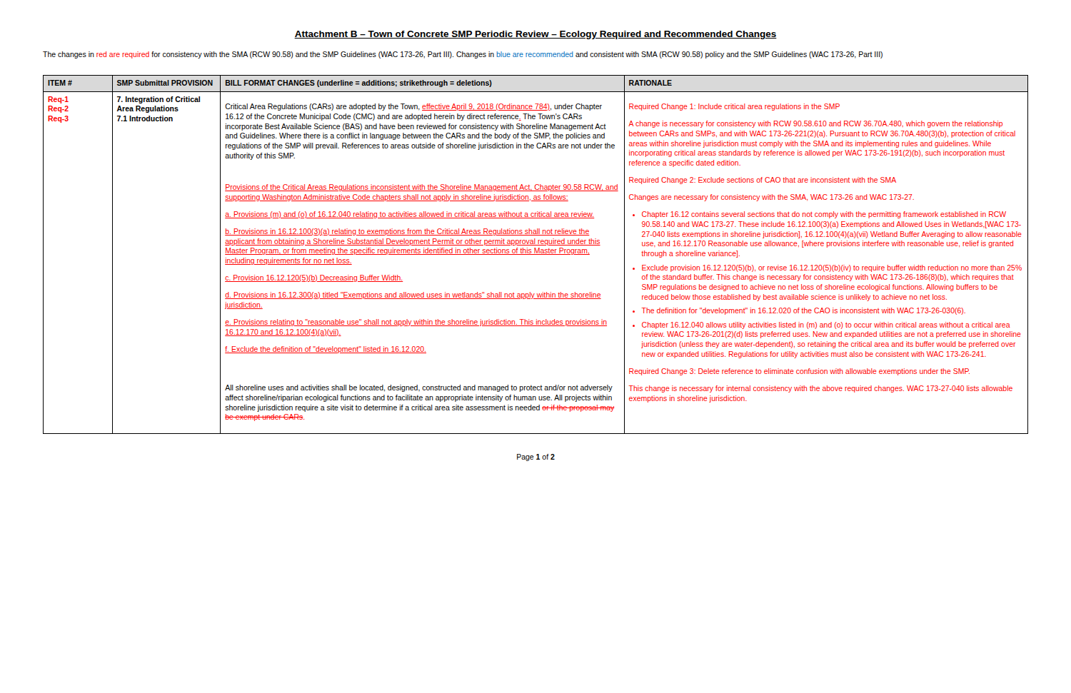Attachment B – Town of Concrete SMP Periodic Review – Ecology Required and Recommended Changes
The changes in red are required for consistency with the SMA (RCW 90.58) and the SMP Guidelines (WAC 173-26, Part III). Changes in blue are recommended and consistent with SMA (RCW 90.58) policy and the SMP Guidelines (WAC 173-26, Part III)
| ITEM # | SMP Submittal PROVISION | BILL FORMAT CHANGES (underline = additions; strikethrough = deletions) | RATIONALE |
| --- | --- | --- | --- |
| Req-1 Req-2 Req-3 | 7. Integration of Critical Area Regulations 7.1 Introduction | Critical Area Regulations (CARs) are adopted by the Town, effective April 9, 2018 (Ordinance 784) , under Chapter 16.12 of the Concrete Municipal Code (CMC) and are adopted herein by direct reference . The Town's CARs incorporate Best Available Science (BAS) and have been reviewed for consistency with Shoreline Management Act and Guidelines. Where there is a conflict in language between the CARs and the body of the SMP, the policies and regulations of the SMP will prevail. References to areas outside of shoreline jurisdiction in the CARs are not under the authority of this SMP. Provisions of the Critical Areas Regulations inconsistent with the Shoreline Management Act, Chapter 90.58 RCW, and supporting Washington Administrative Code chapters shall not apply in shoreline jurisdiction, as follows: a. Provisions (m) and (o) of 16.12.040 relating to activities allowed in critical areas without a critical area review. b. Provisions in 16.12.100(3)(a) relating to exemptions from the Critical Areas Regulations shall not relieve the applicant from obtaining a Shoreline Substantial Development Permit or other permit approval required under this Master Program, or from meeting the specific requirements identified in other sections of this Master Program, including requirements for no net loss. c. Provision 16.12.120(5)(b) Decreasing Buffer Width. d. Provisions in 16.12.300(a) titled "Exemptions and allowed uses in wetlands" shall not apply within the shoreline jurisdiction. e. Provisions relating to "reasonable use" shall not apply within the shoreline jurisdiction. This includes provisions in 16.12.170 and 16.12.100(4)(a)(vii). f. Exclude the definition of "development" listed in 16.12.020. All shoreline uses and activities shall be located, designed, constructed and managed to protect and/or not adversely affect shoreline/riparian ecological functions and to facilitate an appropriate intensity of human use. All projects within shoreline jurisdiction require a site visit to determine if a critical area site assessment is needed or if the proposal may be exempt under CARs . | Required Change 1: Include critical area regulations in the SMP A change is necessary for consistency with RCW 90.58.610 and RCW 36.70A.480, which govern the relationship between CARs and SMPs, and with WAC 173-26-221(2)(a). Pursuant to RCW 36.70A.480(3)(b), protection of critical areas within shoreline jurisdiction must comply with the SMA and its implementing rules and guidelines. While incorporating critical areas standards by reference is allowed per WAC 173-26-191(2)(b), such incorporation must reference a specific dated edition. Required Change 2: Exclude sections of CAO that are inconsistent with the SMA Changes are necessary for consistency with the SMA, WAC 173-26 and WAC 173-27. Chapter 16.12 contains several sections that do not comply with the permitting framework established in RCW 90.58.140 and WAC 173-27. These include 16.12.100(3)(a) Exemptions and Allowed Uses in Wetlands,[WAC 173-27-040 lists exemptions in shoreline jurisdiction], 16.12.100(4)(a)(vii) Wetland Buffer Averaging to allow reasonable use, and 16.12.170 Reasonable use allowance, [where provisions interfere with reasonable use, relief is granted through a shoreline variance]. Exclude provision 16.12.120(5)(b), or revise 16.12.120(5)(b)(iv) to require buffer width reduction no more than 25% of the standard buffer. This change is necessary for consistency with WAC 173-26-186(8)(b), which requires that SMP regulations be designed to achieve no net loss of shoreline ecological functions. Allowing buffers to be reduced below those established by best available science is unlikely to achieve no net loss. The definition for "development" in 16.12.020 of the CAO is inconsistent with WAC 173-26-030(6). Chapter 16.12.040 allows utility activities listed in (m) and (o) to occur within critical areas without a critical area review. WAC 173-26-201(2)(d) lists preferred uses. New and expanded utilities are not a preferred use in shoreline jurisdiction (unless they are water-dependent), so retaining the critical area and its buffer would be preferred over new or expanded utilities. Regulations for utility activities must also be consistent with WAC 173-26-241. Required Change 3: Delete reference to eliminate confusion with allowable exemptions under the SMP. This change is necessary for internal consistency with the above required changes. WAC 173-27-040 lists allowable exemptions in shoreline jurisdiction. |
Page 1 of 2